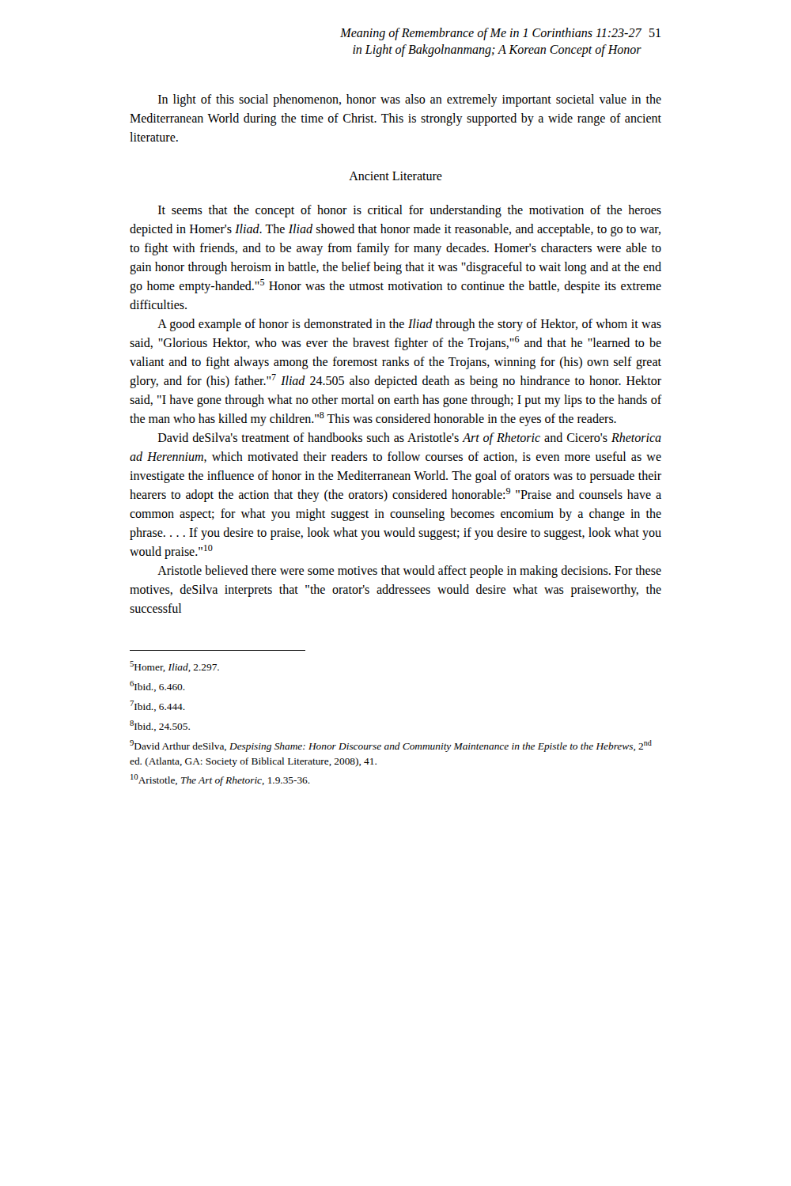Meaning of Remembrance of Me in 1 Corinthians 11:23-2751 in Light of Bakgolnanmang; A Korean Concept of Honor
In light of this social phenomenon, honor was also an extremely important societal value in the Mediterranean World during the time of Christ. This is strongly supported by a wide range of ancient literature.
Ancient Literature
It seems that the concept of honor is critical for understanding the motivation of the heroes depicted in Homer's Iliad. The Iliad showed that honor made it reasonable, and acceptable, to go to war, to fight with friends, and to be away from family for many decades. Homer's characters were able to gain honor through heroism in battle, the belief being that it was "disgraceful to wait long and at the end go home empty-handed."5 Honor was the utmost motivation to continue the battle, despite its extreme difficulties.
A good example of honor is demonstrated in the Iliad through the story of Hektor, of whom it was said, "Glorious Hektor, who was ever the bravest fighter of the Trojans,"6 and that he "learned to be valiant and to fight always among the foremost ranks of the Trojans, winning for (his) own self great glory, and for (his) father."7 Iliad 24.505 also depicted death as being no hindrance to honor. Hektor said, "I have gone through what no other mortal on earth has gone through; I put my lips to the hands of the man who has killed my children."8 This was considered honorable in the eyes of the readers.
David deSilva's treatment of handbooks such as Aristotle's Art of Rhetoric and Cicero's Rhetorica ad Herennium, which motivated their readers to follow courses of action, is even more useful as we investigate the influence of honor in the Mediterranean World. The goal of orators was to persuade their hearers to adopt the action that they (the orators) considered honorable:9 "Praise and counsels have a common aspect; for what you might suggest in counseling becomes encomium by a change in the phrase. . . . If you desire to praise, look what you would suggest; if you desire to suggest, look what you would praise."10
Aristotle believed there were some motives that would affect people in making decisions. For these motives, deSilva interprets that "the orator's addressees would desire what was praiseworthy, the successful
5 Homer, Iliad, 2.297.
6 Ibid., 6.460.
7 Ibid., 6.444.
8 Ibid., 24.505.
9 David Arthur deSilva, Despising Shame: Honor Discourse and Community Maintenance in the Epistle to the Hebrews, 2nd ed. (Atlanta, GA: Society of Biblical Literature, 2008), 41.
10 Aristotle, The Art of Rhetoric, 1.9.35-36.